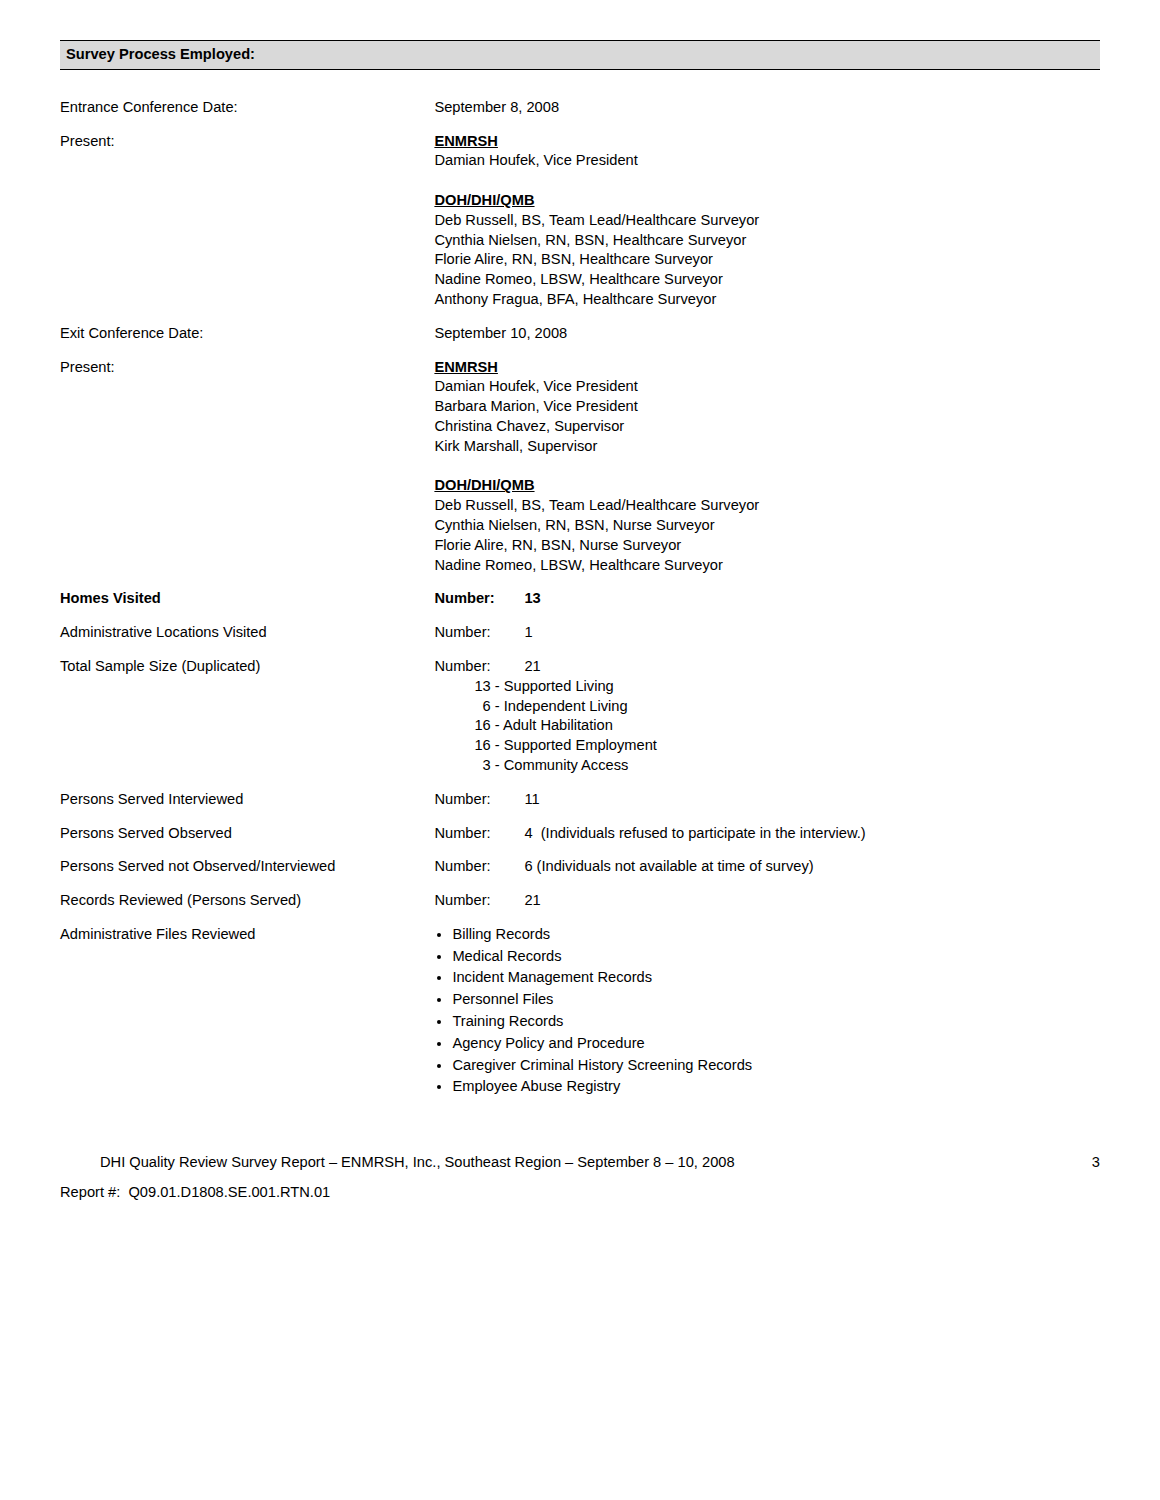Survey Process Employed:
| Entrance Conference Date: | September 8, 2008 |
| Present: | ENMRSH Damian Houfek, Vice President DOH/DHI/QMB Deb Russell, BS, Team Lead/Healthcare Surveyor Cynthia Nielsen, RN, BSN, Healthcare Surveyor Florie Alire, RN, BSN, Healthcare Surveyor Nadine Romeo, LBSW, Healthcare Surveyor Anthony Fragua, BFA, Healthcare Surveyor |
| Exit Conference Date: | September 10, 2008 |
| Present: | ENMRSH Damian Houfek, Vice President Barbara Marion, Vice President Christina Chavez, Supervisor Kirk Marshall, Supervisor DOH/DHI/QMB Deb Russell, BS, Team Lead/Healthcare Surveyor Cynthia Nielsen, RN, BSN, Nurse Surveyor Florie Alire, RN, BSN, Nurse Surveyor Nadine Romeo, LBSW, Healthcare Surveyor |
| Homes Visited | Number: 13 |
| Administrative Locations Visited | Number: 1 |
| Total Sample Size (Duplicated) | Number: 21 13 - Supported Living 6 - Independent Living 16 - Adult Habilitation 16 - Supported Employment 3 - Community Access |
| Persons Served Interviewed | Number: 11 |
| Persons Served Observed | Number: 4 (Individuals refused to participate in the interview.) |
| Persons Served not Observed/Interviewed | Number: 6 (Individuals not available at time of survey) |
| Records Reviewed (Persons Served) | Number: 21 |
| Administrative Files Reviewed | Billing Records Medical Records Incident Management Records Personnel Files Training Records Agency Policy and Procedure Caregiver Criminal History Screening Records Employee Abuse Registry |
DHI Quality Review Survey Report – ENMRSH, Inc., Southeast Region – September 8 – 10, 2008 3
Report #: Q09.01.D1808.SE.001.RTN.01